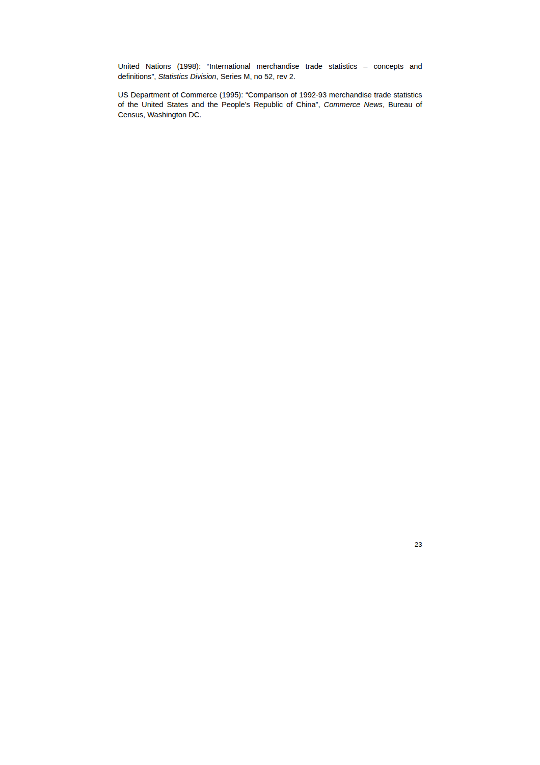United Nations (1998): “International merchandise trade statistics – concepts and definitions”, Statistics Division, Series M, no 52, rev 2.
US Department of Commerce (1995): “Comparison of 1992-93 merchandise trade statistics of the United States and the People’s Republic of China”, Commerce News, Bureau of Census, Washington DC.
23